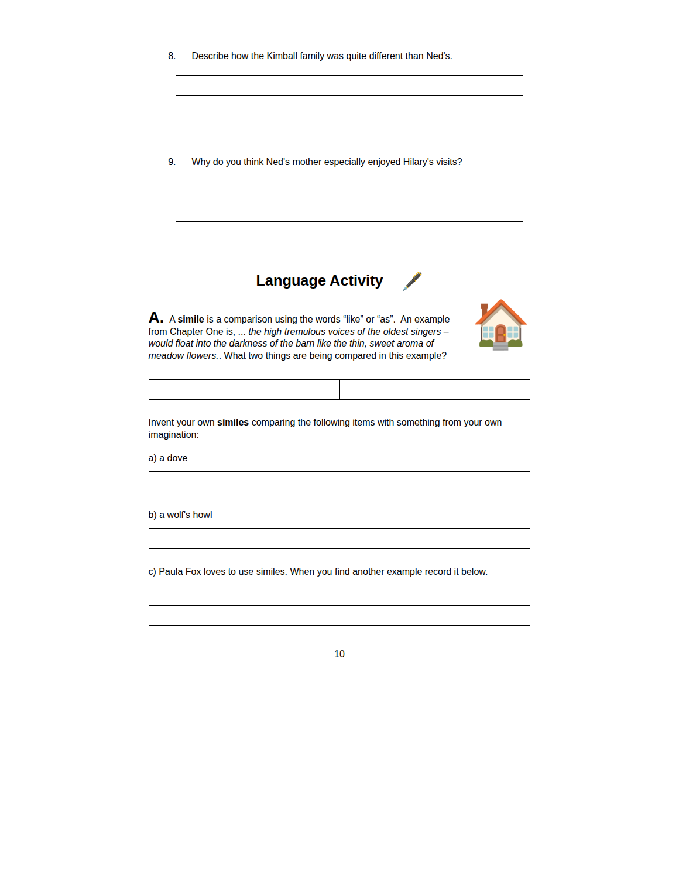8. Describe how the Kimball family was quite different than Ned's.
9. Why do you think Ned's mother especially enjoyed Hilary's visits?
Language Activity 🖋️
🏠
A. A simile is a comparison using the words “like” or “as”. An example from Chapter One is, ... the high tremulous voices of the oldest singers – would float into the darkness of the barn like the thin, sweet aroma of meadow flowers.. What two things are being compared in this example?
Invent your own similes comparing the following items with something from your own imagination:
a) a dove
b) a wolf's howl
c) Paula Fox loves to use similes. When you find another example record it below.
10